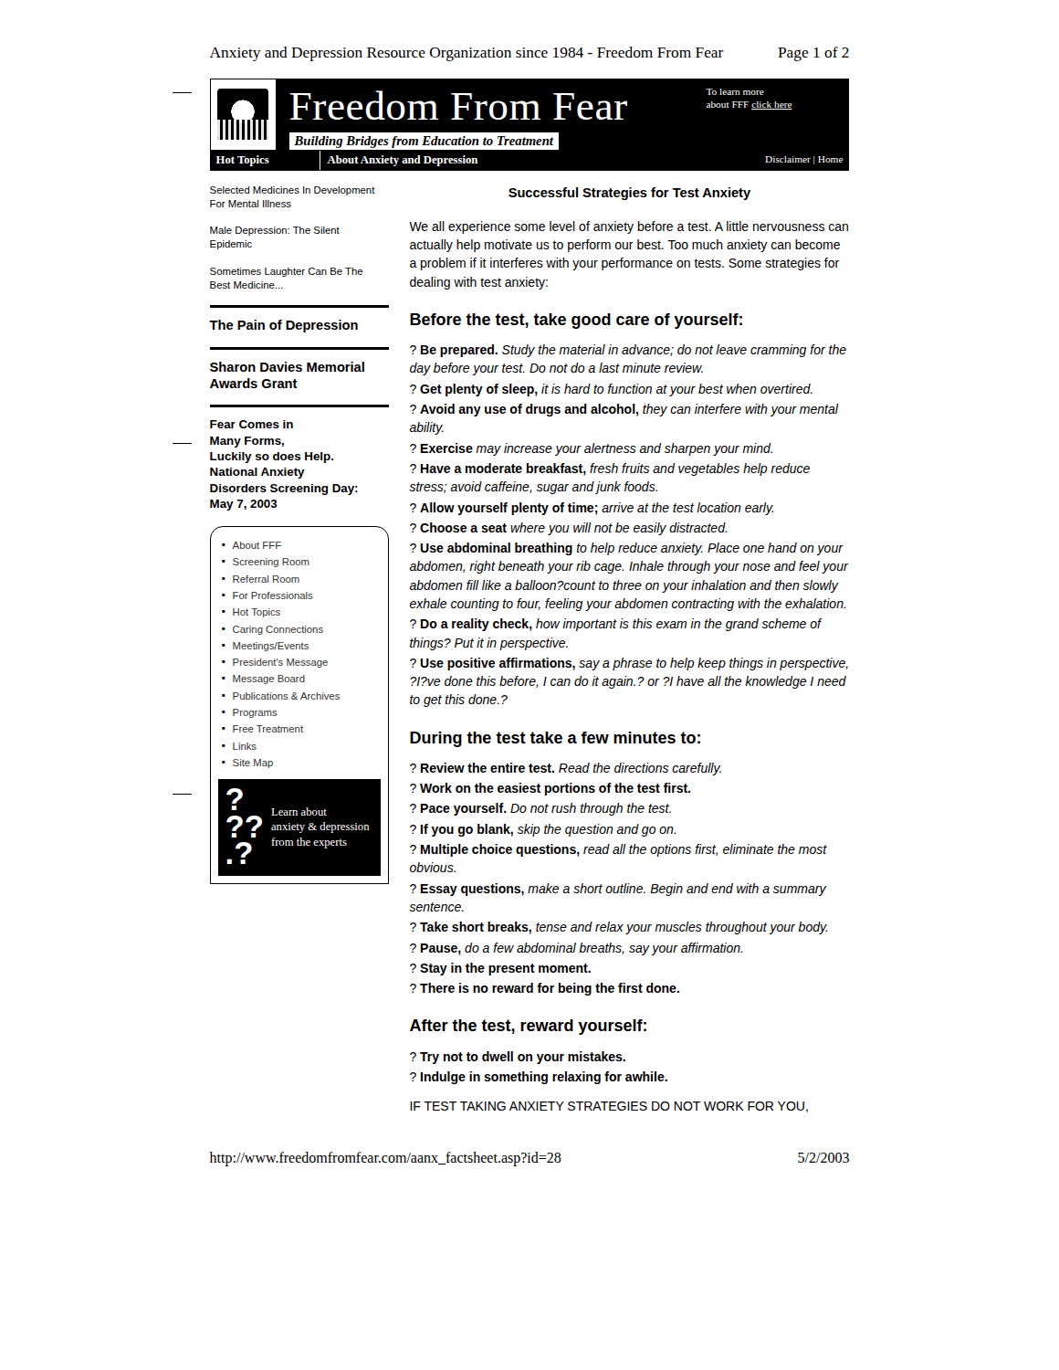Anxiety and Depression Resource Organization since 1984 - Freedom From Fear
Page 1 of 2
Freedom From Fear
Building Bridges from Education to Treatment
To learn more
about FFF click here
Hot Topics
About Anxiety and Depression
Disclaimer | Home
Selected Medicines In Development
For Mental Illness
Male Depression: The Silent
Epidemic
Sometimes Laughter Can Be The
Best Medicine...
The Pain of Depression
Sharon Davies Memorial
Awards Grant
Fear Comes in
Many Forms,
Luckily so does Help.
National Anxiety
Disorders Screening Day:
May 7, 2003
About FFF
Screening Room
Referral Room
For Professionals
Hot Topics
Caring Connections
Meetings/Events
President's Message
Message Board
Publications & Archives
Programs
Free Treatment
Links
Site Map
?
??
.?
Learn about
anxiety & depression
from the experts
Successful Strategies for Test Anxiety
We all experience some level of anxiety before a test. A little nervousness can actually help motivate us to perform our best. Too much anxiety can become a problem if it interferes with your performance on tests. Some strategies for dealing with test anxiety:
Before the test, take good care of yourself:
? Be prepared. Study the material in advance; do not leave cramming for the day before your test. Do not do a last minute review.
? Get plenty of sleep, it is hard to function at your best when overtired.
? Avoid any use of drugs and alcohol, they can interfere with your mental ability.
? Exercise may increase your alertness and sharpen your mind.
? Have a moderate breakfast, fresh fruits and vegetables help reduce stress; avoid caffeine, sugar and junk foods.
? Allow yourself plenty of time; arrive at the test location early.
? Choose a seat where you will not be easily distracted.
? Use abdominal breathing to help reduce anxiety. Place one hand on your abdomen, right beneath your rib cage. Inhale through your nose and feel your abdomen fill like a balloon?count to three on your inhalation and then slowly exhale counting to four, feeling your abdomen contracting with the exhalation.
? Do a reality check, how important is this exam in the grand scheme of things? Put it in perspective.
? Use positive affirmations, say a phrase to help keep things in perspective, ?I?ve done this before, I can do it again.? or ?I have all the knowledge I need to get this done.?
During the test take a few minutes to:
? Review the entire test. Read the directions carefully.
? Work on the easiest portions of the test first.
? Pace yourself. Do not rush through the test.
? If you go blank, skip the question and go on.
? Multiple choice questions, read all the options first, eliminate the most obvious.
? Essay questions, make a short outline. Begin and end with a summary sentence.
? Take short breaks, tense and relax your muscles throughout your body.
? Pause, do a few abdominal breaths, say your affirmation.
? Stay in the present moment.
? There is no reward for being the first done.
After the test, reward yourself:
? Try not to dwell on your mistakes.
? Indulge in something relaxing for awhile.
IF TEST TAKING ANXIETY STRATEGIES DO NOT WORK FOR YOU,
http://www.freedomfromfear.com/aanx_factsheet.asp?id=28
5/2/2003